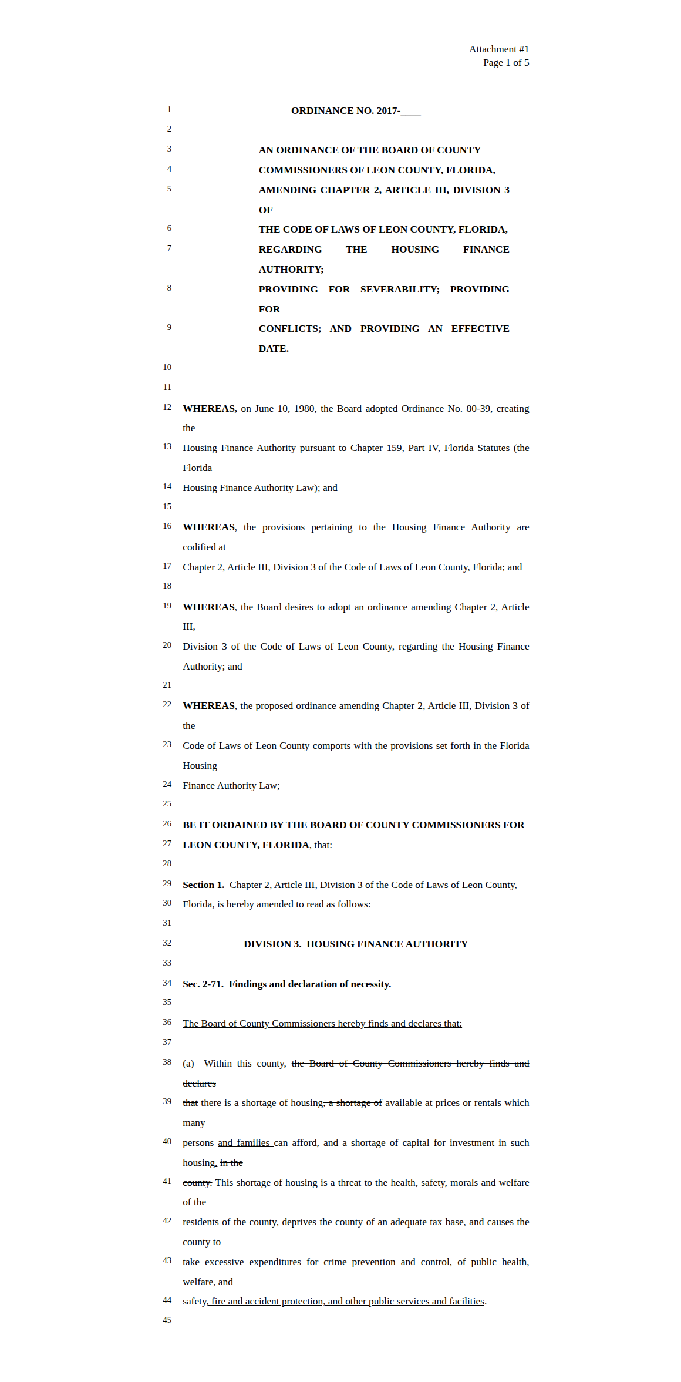Attachment #1
Page 1 of 5
ORDINANCE NO. 2017-____
AN ORDINANCE OF THE BOARD OF COUNTY
COMMISSIONERS OF LEON COUNTY, FLORIDA,
AMENDING CHAPTER 2, ARTICLE III, DIVISION 3 OF
THE CODE OF LAWS OF LEON COUNTY, FLORIDA,
REGARDING THE HOUSING FINANCE AUTHORITY;
PROVIDING FOR SEVERABILITY; PROVIDING FOR
CONFLICTS; AND PROVIDING AN EFFECTIVE DATE.
WHEREAS, on June 10, 1980, the Board adopted Ordinance No. 80-39, creating the
Housing Finance Authority pursuant to Chapter 159, Part IV, Florida Statutes (the Florida
Housing Finance Authority Law); and
WHEREAS, the provisions pertaining to the Housing Finance Authority are codified at
Chapter 2, Article III, Division 3 of the Code of Laws of Leon County, Florida; and
WHEREAS, the Board desires to adopt an ordinance amending Chapter 2, Article III,
Division 3 of the Code of Laws of Leon County, regarding the Housing Finance Authority; and
WHEREAS, the proposed ordinance amending Chapter 2, Article III, Division 3 of the
Code of Laws of Leon County comports with the provisions set forth in the Florida Housing
Finance Authority Law;
BE IT ORDAINED BY THE BOARD OF COUNTY COMMISSIONERS FOR
LEON COUNTY, FLORIDA, that:
Section 1. Chapter 2, Article III, Division 3 of the Code of Laws of Leon County,
Florida, is hereby amended to read as follows:
DIVISION 3. HOUSING FINANCE AUTHORITY
Sec. 2-71. Findings and declaration of necessity.
The Board of County Commissioners hereby finds and declares that:
(a) Within this county, the Board of County Commissioners hereby finds and declares
that there is a shortage of housing, a shortage of available at prices or rentals which many
persons and families can afford, and a shortage of capital for investment in such housing. in the
county. This shortage of housing is a threat to the health, safety, morals and welfare of the
residents of the county, deprives the county of an adequate tax base, and causes the county to
take excessive expenditures for crime prevention and control, of public health, welfare, and
safety, fire and accident protection, and other public services and facilities.